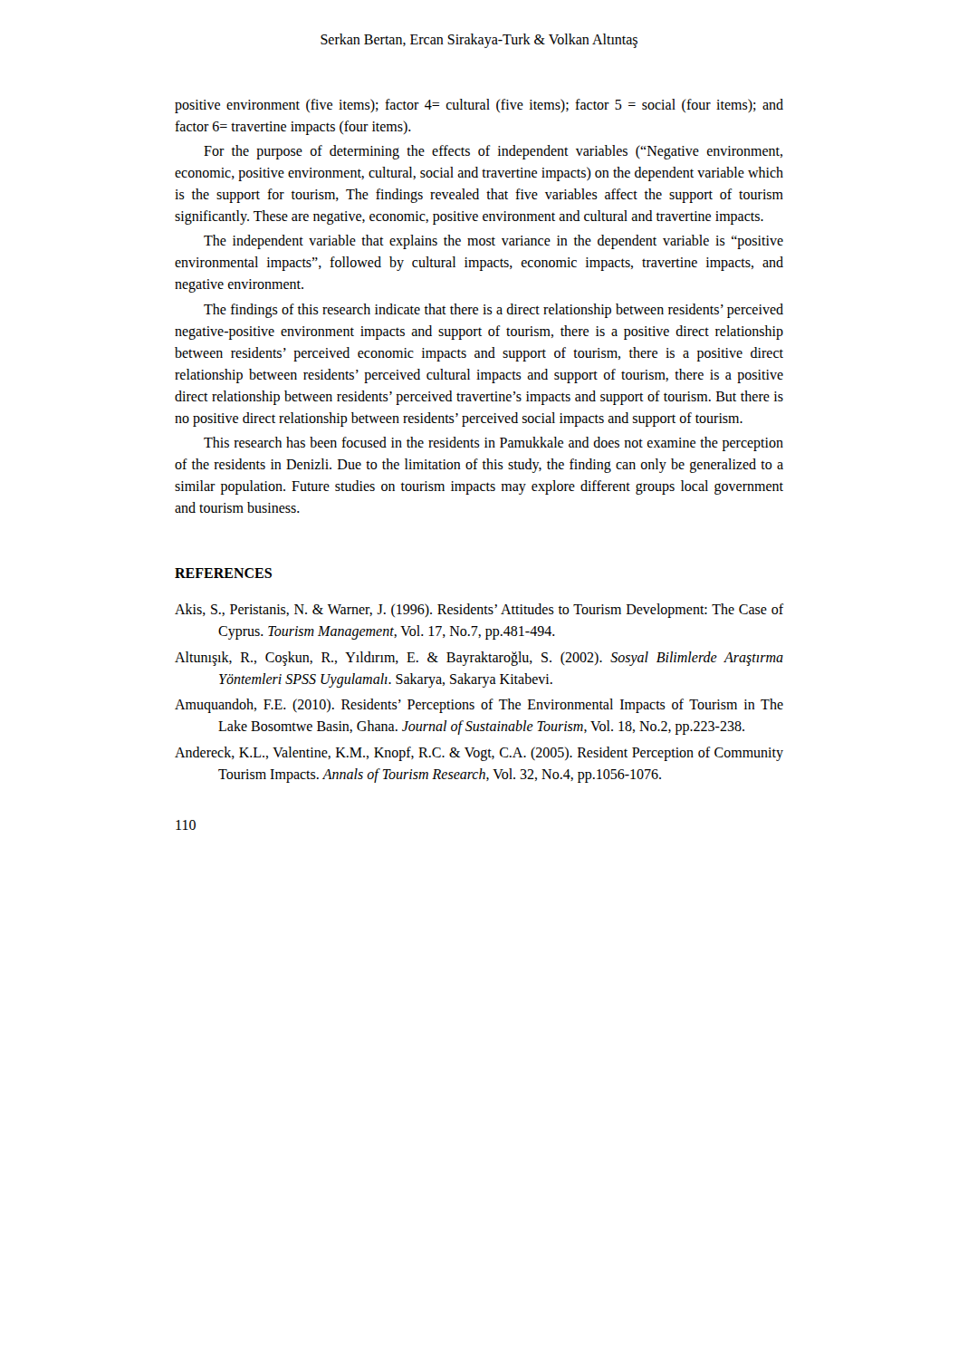Serkan Bertan, Ercan Sirakaya-Turk & Volkan Altıntaş
positive environment (five items); factor 4= cultural (five items); factor 5 = social (four items); and factor 6= travertine impacts (four items).
For the purpose of determining the effects of independent variables (“Negative environment, economic, positive environment, cultural, social and travertine impacts) on the dependent variable which is the support for tourism, The findings revealed that five variables affect the support of tourism significantly. These are negative, economic, positive environment and cultural and travertine impacts.
The independent variable that explains the most variance in the dependent variable is “positive environmental impacts”, followed by cultural impacts, economic impacts, travertine impacts, and negative environment.
The findings of this research indicate that there is a direct relationship between residents’ perceived negative-positive environment impacts and support of tourism, there is a positive direct relationship between residents’ perceived economic impacts and support of tourism, there is a positive direct relationship between residents’ perceived cultural impacts and support of tourism, there is a positive direct relationship between residents’ perceived travertine’s impacts and support of tourism. But there is no positive direct relationship between residents’ perceived social impacts and support of tourism.
This research has been focused in the residents in Pamukkale and does not examine the perception of the residents in Denizli. Due to the limitation of this study, the finding can only be generalized to a similar population. Future studies on tourism impacts may explore different groups local government and tourism business.
REFERENCES
Akis, S., Peristanis, N. & Warner, J. (1996). Residents’ Attitudes to Tourism Development: The Case of Cyprus. Tourism Management, Vol. 17, No.7, pp.481-494.
Altunışık, R., Coşkun, R., Yıldırım, E. & Bayraktaroğlu, S. (2002). Sosyal Bilimlerde Araştırma Yöntemleri SPSS Uygulamalı. Sakarya, Sakarya Kitabevi.
Amuquandoh, F.E. (2010). Residents’ Perceptions of The Environmental Impacts of Tourism in The Lake Bosomtwe Basin, Ghana. Journal of Sustainable Tourism, Vol. 18, No.2, pp.223-238.
Andereck, K.L., Valentine, K.M., Knopf, R.C. & Vogt, C.A. (2005). Resident Perception of Community Tourism Impacts. Annals of Tourism Research, Vol. 32, No.4, pp.1056-1076.
110